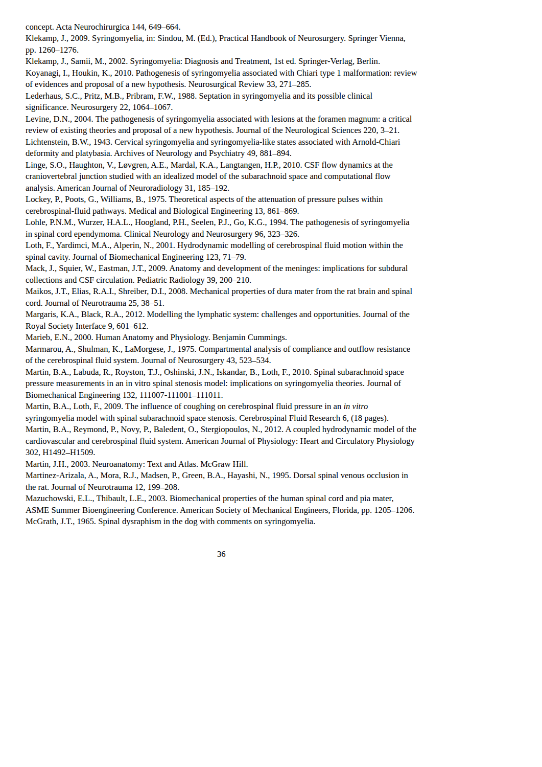concept. Acta Neurochirurgica 144, 649–664.
Klekamp, J., 2009. Syringomyelia, in: Sindou, M. (Ed.), Practical Handbook of Neurosurgery. Springer Vienna, pp. 1260–1276.
Klekamp, J., Samii, M., 2002. Syringomyelia: Diagnosis and Treatment, 1st ed. Springer-Verlag, Berlin.
Koyanagi, I., Houkin, K., 2010. Pathogenesis of syringomyelia associated with Chiari type 1 malformation: review of evidences and proposal of a new hypothesis. Neurosurgical Review 33, 271–285.
Lederhaus, S.C., Pritz, M.B., Pribram, F.W., 1988. Septation in syringomyelia and its possible clinical significance. Neurosurgery 22, 1064–1067.
Levine, D.N., 2004. The pathogenesis of syringomyelia associated with lesions at the foramen magnum: a critical review of existing theories and proposal of a new hypothesis. Journal of the Neurological Sciences 220, 3–21.
Lichtenstein, B.W., 1943. Cervical syringomyelia and syringomyelia-like states associated with Arnold-Chiari deformity and platybasia. Archives of Neurology and Psychiatry 49, 881–894.
Linge, S.O., Haughton, V., Løvgren, A.E., Mardal, K.A., Langtangen, H.P., 2010. CSF flow dynamics at the craniovertebral junction studied with an idealized model of the subarachnoid space and computational flow analysis. American Journal of Neuroradiology 31, 185–192.
Lockey, P., Poots, G., Williams, B., 1975. Theoretical aspects of the attenuation of pressure pulses within cerebrospinal-fluid pathways. Medical and Biological Engineering 13, 861–869.
Lohle, P.N.M., Wurzer, H.A.L., Hoogland, P.H., Seelen, P.J., Go, K.G., 1994. The pathogenesis of syringomyelia in spinal cord ependymoma. Clinical Neurology and Neurosurgery 96, 323–326.
Loth, F., Yardimci, M.A., Alperin, N., 2001. Hydrodynamic modelling of cerebrospinal fluid motion within the spinal cavity. Journal of Biomechanical Engineering 123, 71–79.
Mack, J., Squier, W., Eastman, J.T., 2009. Anatomy and development of the meninges: implications for subdural collections and CSF circulation. Pediatric Radiology 39, 200–210.
Maikos, J.T., Elias, R.A.I., Shreiber, D.I., 2008. Mechanical properties of dura mater from the rat brain and spinal cord. Journal of Neurotrauma 25, 38–51.
Margaris, K.A., Black, R.A., 2012. Modelling the lymphatic system: challenges and opportunities. Journal of the Royal Society Interface 9, 601–612.
Marieb, E.N., 2000. Human Anatomy and Physiology. Benjamin Cummings.
Marmarou, A., Shulman, K., LaMorgese, J., 1975. Compartmental analysis of compliance and outflow resistance of the cerebrospinal fluid system. Journal of Neurosurgery 43, 523–534.
Martin, B.A., Labuda, R., Royston, T.J., Oshinski, J.N., Iskandar, B., Loth, F., 2010. Spinal subarachnoid space pressure measurements in an in vitro spinal stenosis model: implications on syringomyelia theories. Journal of Biomechanical Engineering 132, 111007-111001–111011.
Martin, B.A., Loth, F., 2009. The influence of coughing on cerebrospinal fluid pressure in an in vitro syringomyelia model with spinal subarachnoid space stenosis. Cerebrospinal Fluid Research 6, (18 pages).
Martin, B.A., Reymond, P., Novy, P., Baledent, O., Stergiopoulos, N., 2012. A coupled hydrodynamic model of the cardiovascular and cerebrospinal fluid system. American Journal of Physiology: Heart and Circulatory Physiology 302, H1492–H1509.
Martin, J.H., 2003. Neuroanatomy: Text and Atlas. McGraw Hill.
Martinez-Arizala, A., Mora, R.J., Madsen, P., Green, B.A., Hayashi, N., 1995. Dorsal spinal venous occlusion in the rat. Journal of Neurotrauma 12, 199–208.
Mazuchowski, E.L., Thibault, L.E., 2003. Biomechanical properties of the human spinal cord and pia mater, ASME Summer Bioengineering Conference. American Society of Mechanical Engineers, Florida, pp. 1205–1206.
McGrath, J.T., 1965. Spinal dysraphism in the dog with comments on syringomyelia.
36